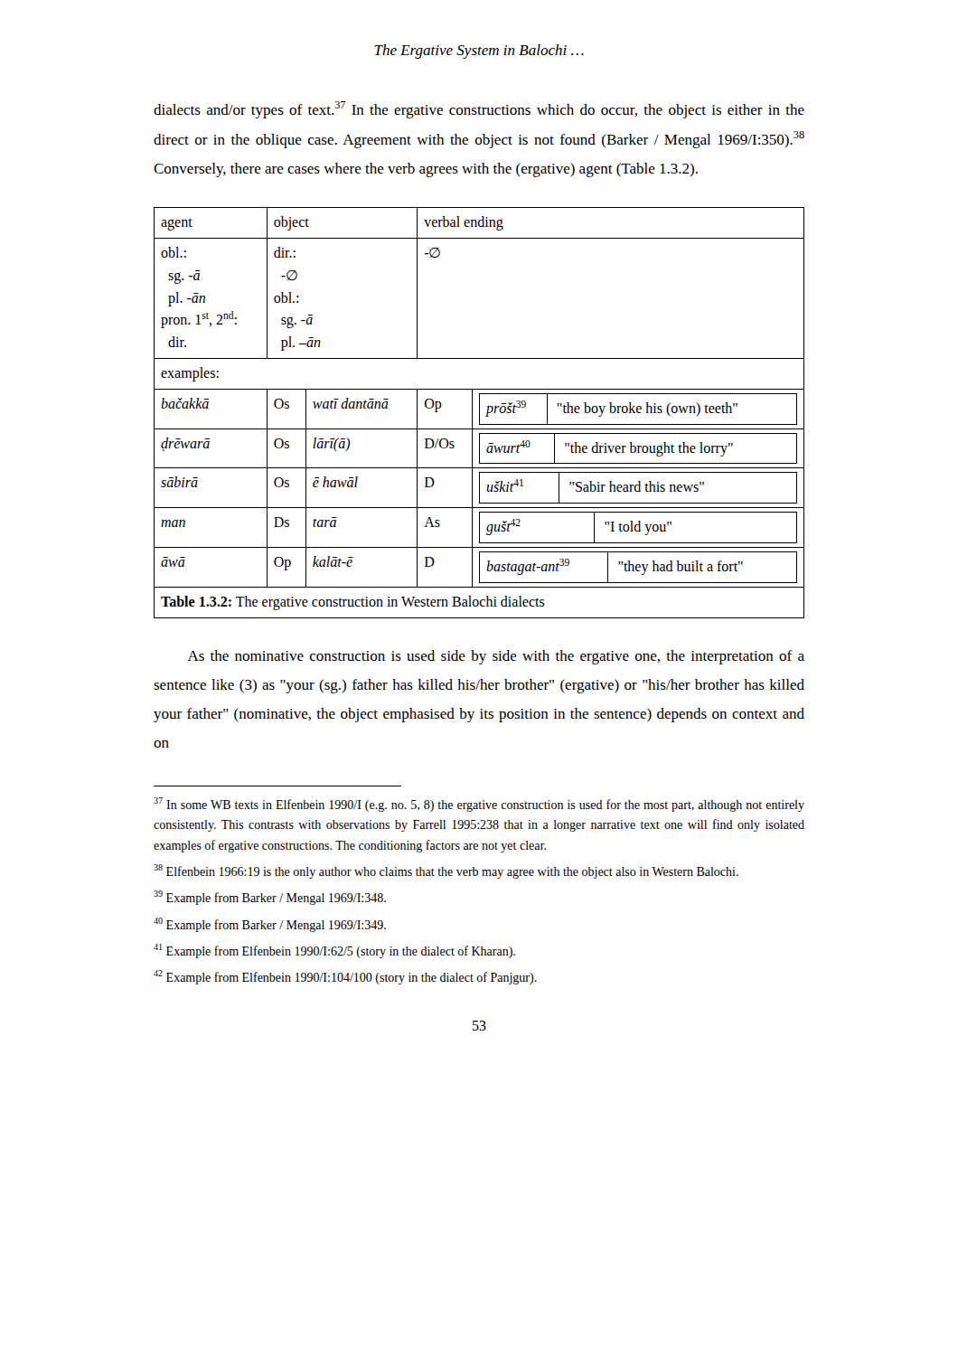The Ergative System in Balochi …
dialects and/or types of text.37 In the ergative constructions which do occur, the object is either in the direct or in the oblique case. Agreement with the object is not found (Barker / Mengal 1969/I:350).38 Conversely, there are cases where the verb agrees with the (ergative) agent (Table 1.3.2).
| agent | object | verbal ending |
| --- | --- | --- |
| obl.: sg. -ā pl. -ān pron. 1 st , 2 nd : dir. | dir.: -∅ obl.: sg. -ā pl. –ān | -∅ |
| examples: |
| bačakkā | Os | watī dantānā | Op | / prōšt 39 / "the boy broke his (own) teeth" / |
| ḍrēwarā | Os | lārī(ā) | D/Os | / āwurt 40 / "the driver brought the lorry" / |
| sābirā | Os | ē hawāl | D | / uškit 41 / "Sabir heard this news" / |
| man | Ds | tarā | As | / gušt 42 / "I told you" / |
| āwā | Op | kalāt-ē | D | / bastagat-ant 39 / "they had built a fort" / |
| Table 1.3.2: The ergative construction in Western Balochi dialects |
As the nominative construction is used side by side with the ergative one, the interpretation of a sentence like (3) as "your (sg.) father has killed his/her brother" (ergative) or "his/her brother has killed your father" (nominative, the object emphasised by its position in the sentence) depends on context and on
37 In some WB texts in Elfenbein 1990/I (e.g. no. 5, 8) the ergative construction is used for the most part, although not entirely consistently. This contrasts with observations by Farrell 1995:238 that in a longer narrative text one will find only isolated examples of ergative constructions. The conditioning factors are not yet clear.
38 Elfenbein 1966:19 is the only author who claims that the verb may agree with the object also in Western Balochi.
39 Example from Barker / Mengal 1969/I:348.
40 Example from Barker / Mengal 1969/I:349.
41 Example from Elfenbein 1990/I:62/5 (story in the dialect of Kharan).
42 Example from Elfenbein 1990/I:104/100 (story in the dialect of Panjgur).
53